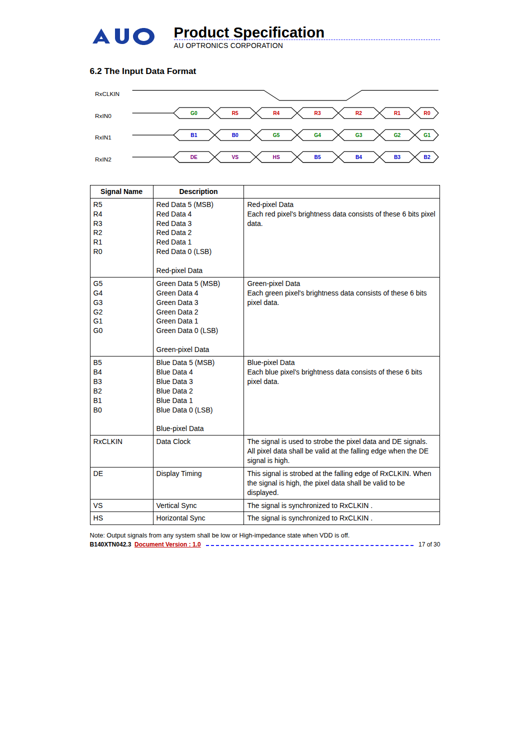Product Specification
AU OPTRONICS CORPORATION
6.2 The Input Data Format
RxCLKIN RxIN0 G0 R5 R4 R3 R2 R1 R0 RxIN1 B1 B0 G5 G4 G3 G2 G1 RxIN2 DE VS HS B5 B4 B3 B2
| Signal Name | Description | |
| --- | --- | --- |
| R5 R4 R3 R2 R1 R0 | Red Data 5 (MSB) Red Data 4 Red Data 3 Red Data 2 Red Data 1 Red Data 0 (LSB) Red-pixel Data | Red-pixel Data Each red pixel's brightness data consists of these 6 bits pixel data. |
| G5 G4 G3 G2 G1 G0 | Green Data 5 (MSB) Green Data 4 Green Data 3 Green Data 2 Green Data 1 Green Data 0 (LSB) Green-pixel Data | Green-pixel Data Each green pixel's brightness data consists of these 6 bits pixel data. |
| B5 B4 B3 B2 B1 B0 | Blue Data 5 (MSB) Blue Data 4 Blue Data 3 Blue Data 2 Blue Data 1 Blue Data 0 (LSB) Blue-pixel Data | Blue-pixel Data Each blue pixel's brightness data consists of these 6 bits pixel data. |
| RxCLKIN | Data Clock | The signal is used to strobe the pixel data and DE signals. All pixel data shall be valid at the falling edge when the DE signal is high. |
| DE | Display Timing | This signal is strobed at the falling edge of RxCLKIN. When the signal is high, the pixel data shall be valid to be displayed. |
| VS | Vertical Sync | The signal is synchronized to RxCLKIN . |
| HS | Horizontal Sync | The signal is synchronized to RxCLKIN . |
Note: Output signals from any system shall be low or High-impedance state when VDD is off.
B140XTN042.3 Document Version : 1.0
17 of 30